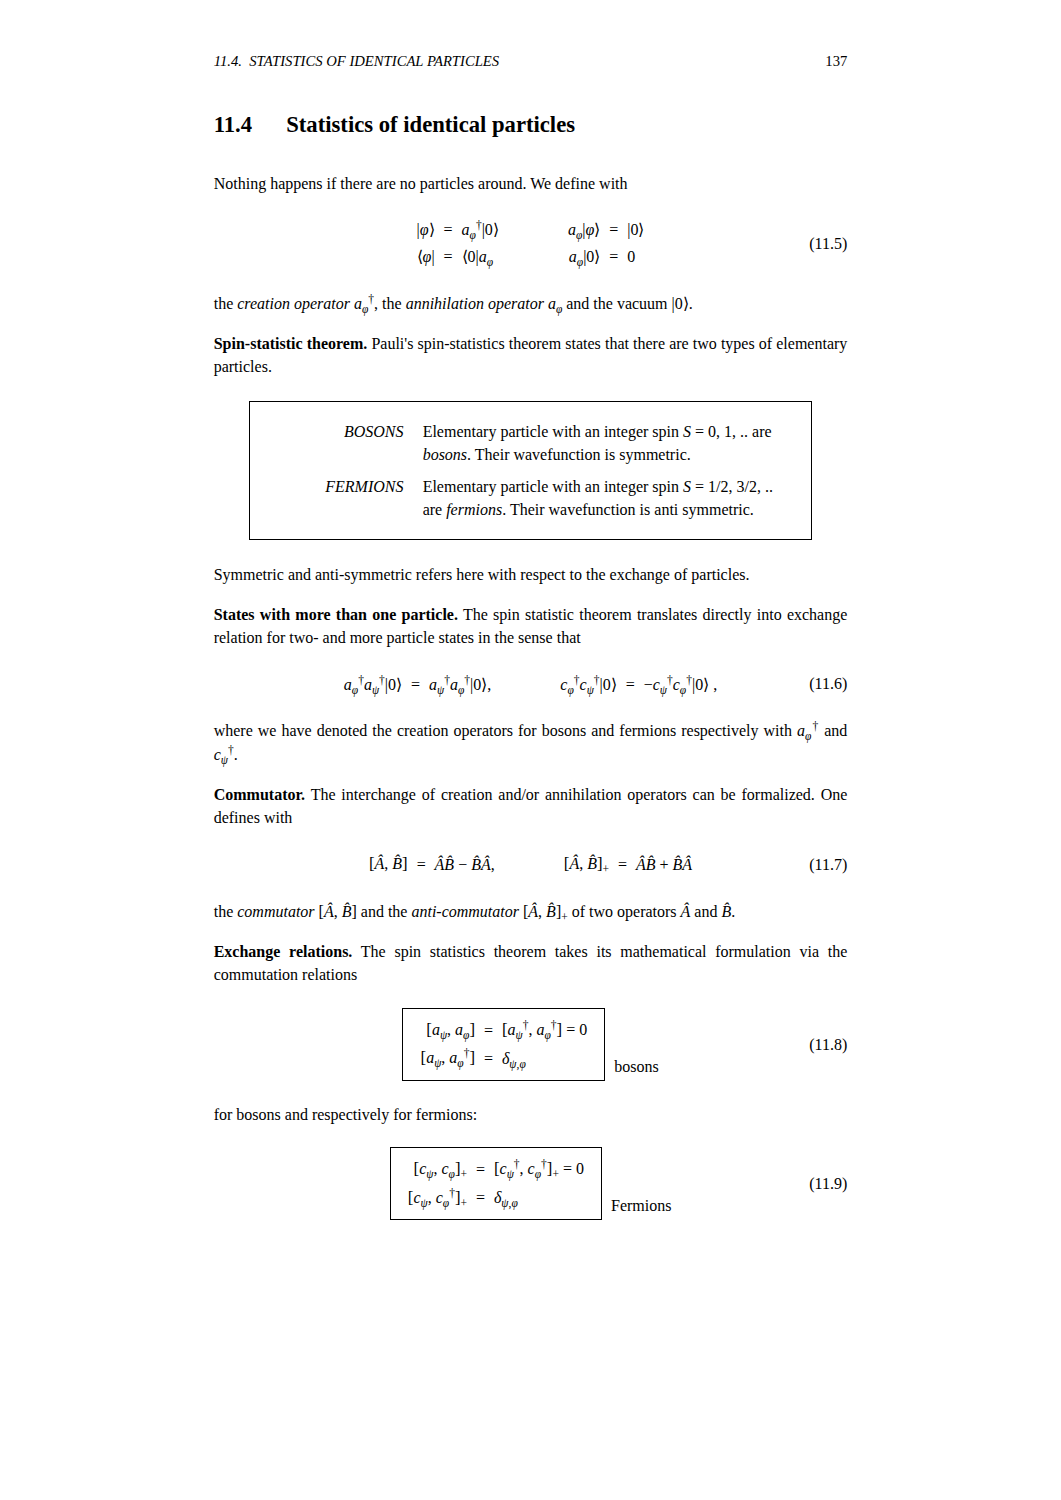11.4. STATISTICS OF IDENTICAL PARTICLES 137
11.4 Statistics of identical particles
Nothing happens if there are no particles around. We define with
| / φ ⟩ | = | a φ † /0⟩ | | a φ / φ ⟩ | = | /0⟩ |
| ⟨ φ / | = | ⟨0/ a φ | | a φ /0⟩ | = | 0 |
(11.5)
the creation operator aφ†, the annihilation operator aφ and the vacuum |0⟩.
Spin-statistic theorem. Pauli's spin-statistics theorem states that there are two types of elementary particles.
| BOSONS | Elementary particle with an integer spin S = 0, 1, .. are bosons . Their wavefunction is symmetric. |
| FERMIONS | Elementary particle with an integer spin S = 1/2, 3/2, .. are fermions . Their wavefunction is anti symmetric. |
Symmetric and anti-symmetric refers here with respect to the exchange of particles.
States with more than one particle. The spin statistic theorem translates directly into exchange relation for two- and more particle states in the sense that
| a φ † a ψ † /0⟩ | = | a ψ † a φ † /0⟩ , | | c φ † c ψ † /0⟩ | = | − c ψ † c φ † /0⟩ , |
(11.6)
where we have denoted the creation operators for bosons and fermions respectively with aφ† and cψ†.
Commutator. The interchange of creation and/or annihilation operators can be formalized. One defines with
| [ Â , B̂ ] | = | ÂB̂ − B̂Â , | | [ Â , B̂ ] + | = | ÂB̂ + B̂Â |
(11.7)
the commutator [Â, B̂] and the anti-commutator [Â, B̂]+ of two operators Â and B̂.
Exchange relations. The spin statistics theorem takes its mathematical formulation via the commutation relations
| [ a ψ , a φ ] | = | [ a ψ † , a φ † ] = 0 |
| [ a ψ , a φ † ] | = | δ ψ , φ |
bosons
(11.8)
for bosons and respectively for fermions:
| [ c ψ , c φ ] + | = | [ c ψ † , c φ † ] + = 0 |
| [ c ψ , c φ † ] + | = | δ ψ , φ |
Fermions
(11.9)